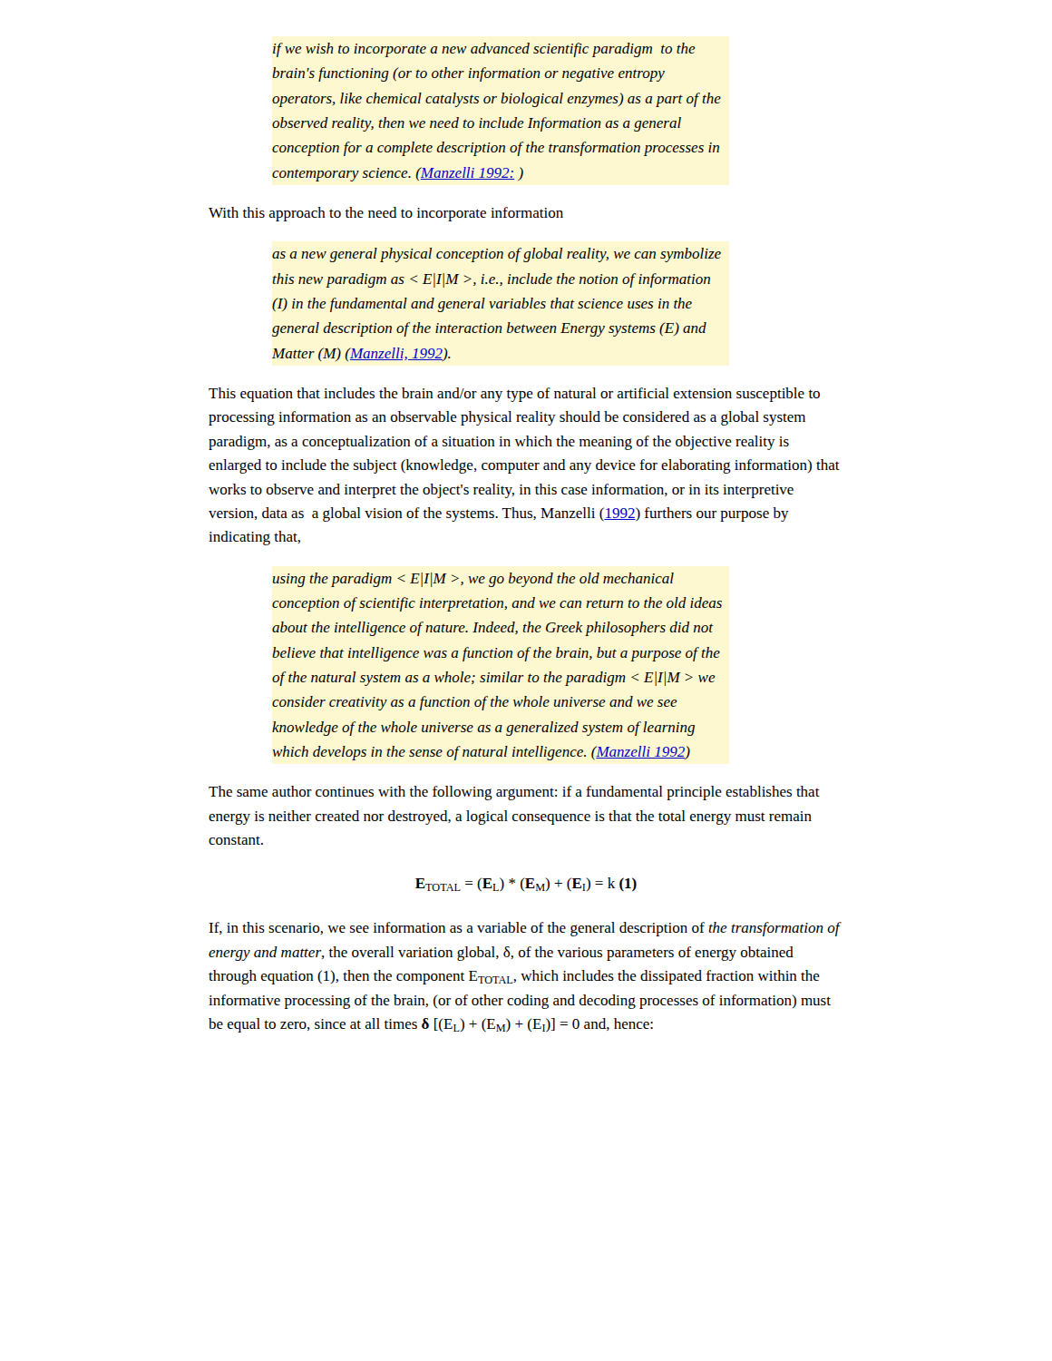if we wish to incorporate a new advanced scientific paradigm to the brain's functioning (or to other information or negative entropy operators, like chemical catalysts or biological enzymes) as a part of the observed reality, then we need to include Information as a general conception for a complete description of the transformation processes in contemporary science. (Manzelli 1992: )
With this approach to the need to incorporate information
as a new general physical conception of global reality, we can symbolize this new paradigm as < E|I|M >, i.e., include the notion of information (I) in the fundamental and general variables that science uses in the general description of the interaction between Energy systems (E) and Matter (M) (Manzelli, 1992).
This equation that includes the brain and/or any type of natural or artificial extension susceptible to processing information as an observable physical reality should be considered as a global system paradigm, as a conceptualization of a situation in which the meaning of the objective reality is enlarged to include the subject (knowledge, computer and any device for elaborating information) that works to observe and interpret the object's reality, in this case information, or in its interpretive version, data as a global vision of the systems. Thus, Manzelli (1992) furthers our purpose by indicating that,
using the paradigm < E|I|M >, we go beyond the old mechanical conception of scientific interpretation, and we can return to the old ideas about the intelligence of nature. Indeed, the Greek philosophers did not believe that intelligence was a function of the brain, but a purpose of the of the natural system as a whole; similar to the paradigm < E|I|M > we consider creativity as a function of the whole universe and we see knowledge of the whole universe as a generalized system of learning which develops in the sense of natural intelligence. (Manzelli 1992)
The same author continues with the following argument: if a fundamental principle establishes that energy is neither created nor destroyed, a logical consequence is that the total energy must remain constant.
ETOTAL = (EL) * (EM) + (EI) = k (1)
If, in this scenario, we see information as a variable of the general description of the transformation of energy and matter, the overall variation global, δ, of the various parameters of energy obtained through equation (1), then the component ETOTAL, which includes the dissipated fraction within the informative processing of the brain, (or of other coding and decoding processes of information) must be equal to zero, since at all times δ [(EL) + (EM) + (EI)] = 0 and, hence: